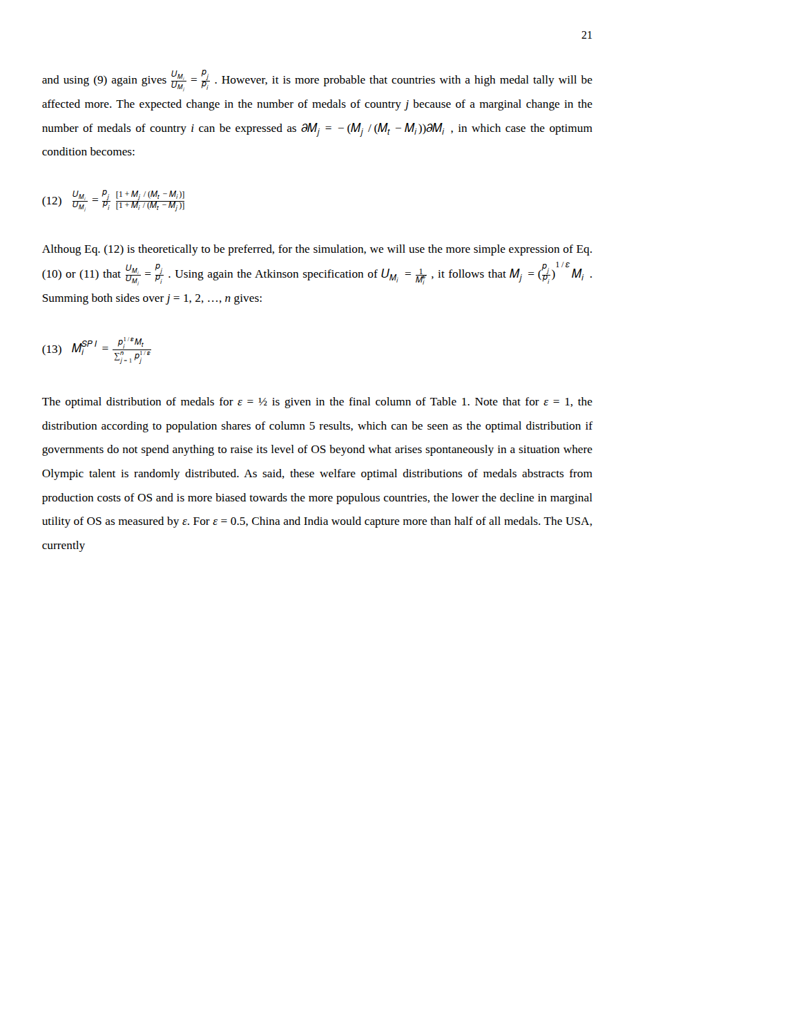21
and using (9) again gives UMi UMj = pj pi . However, it is more probable that countries with a high medal tally will be affected more. The expected change in the number of medals of country j because of a marginal change in the number of medals of country i can be expressed as ∂Mj = − ( Mj / (Mt−Mi) ) ∂Mi , in which case the optimum condition becomes:
(12) UMi UMj = pj pi [1+Mj/(Mt−Mi)] [1+Mi/(Mt−Mj)]
Althoug Eq. (12) is theoretically to be preferred, for the simulation, we will use the more simple expression of Eq. (10) or (11) that UMi UMj = pj pi . Using again the Atkinson specification of UMi = 1 Miε , it follows that Mj = ( pj pi ) 1/ε Mi . Summing both sides over j = 1, 2, …, n gives:
(13) MiSPI = pi1/ε Mt ∑ j=1 n pj1/ε
The optimal distribution of medals for ε = ½ is given in the final column of Table 1. Note that for ε = 1, the distribution according to population shares of column 5 results, which can be seen as the optimal distribution if governments do not spend anything to raise its level of OS beyond what arises spontaneously in a situation where Olympic talent is randomly distributed. As said, these welfare optimal distributions of medals abstracts from production costs of OS and is more biased towards the more populous countries, the lower the decline in marginal utility of OS as measured by ε. For ε = 0.5, China and India would capture more than half of all medals. The USA, currently